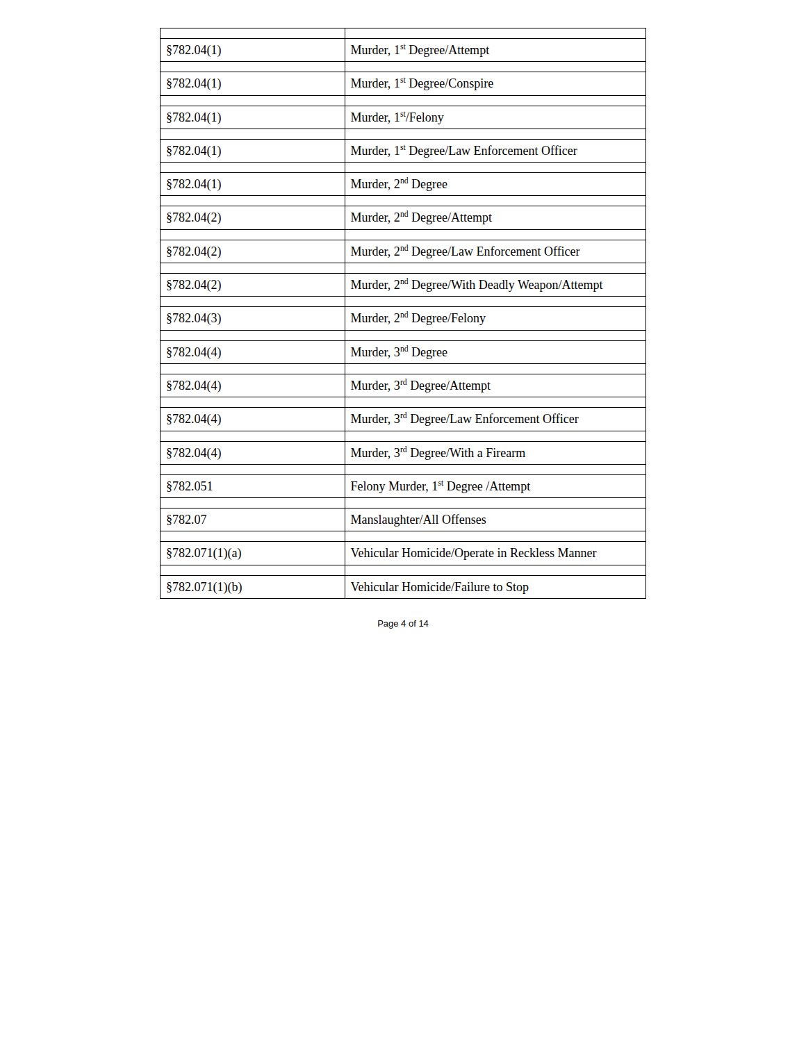| §782.04(1) | Murder, 1 st Degree/Attempt |
| §782.04(1) | Murder, 1 st Degree/Conspire |
| §782.04(1) | Murder, 1 st /Felony |
| §782.04(1) | Murder, 1 st Degree/Law Enforcement Officer |
| §782.04(1) | Murder, 2 nd Degree |
| §782.04(2) | Murder, 2 nd Degree/Attempt |
| §782.04(2) | Murder, 2 nd Degree/Law Enforcement Officer |
| §782.04(2) | Murder, 2 nd Degree/With Deadly Weapon/Attempt |
| §782.04(3) | Murder, 2 nd Degree/Felony |
| §782.04(4) | Murder, 3 nd Degree |
| §782.04(4) | Murder, 3 rd Degree/Attempt |
| §782.04(4) | Murder, 3 rd Degree/Law Enforcement Officer |
| §782.04(4) | Murder, 3 rd Degree/With a Firearm |
| §782.051 | Felony Murder, 1 st Degree /Attempt |
| §782.07 | Manslaughter/All Offenses |
| §782.071(1)(a) | Vehicular Homicide/Operate in Reckless Manner |
| §782.071(1)(b) | Vehicular Homicide/Failure to Stop |
Page 4 of 14